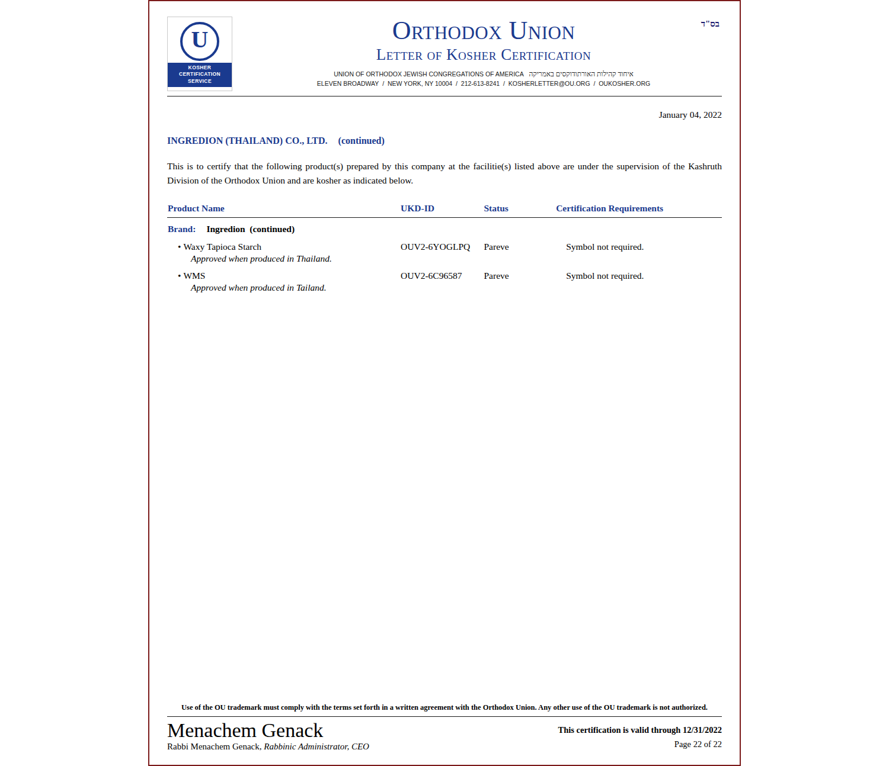בס"ד
U
KOSHER
CERTIFICATION
SERVICE
Orthodox Union
Letter of Kosher Certification
UNION OF ORTHODOX JEWISH CONGREGATIONS OF AMERICA איחוד קהילות האורתודוקסים באמריקה
ELEVEN BROADWAY / NEW YORK, NY 10004 / 212-613-8241 / KOSHERLETTER@OU.ORG / OUKOSHER.ORG
January 04, 2022
INGREDION (THAILAND) CO., LTD. (continued)
This is to certify that the following product(s) prepared by this company at the facilitie(s) listed above are under the supervision of the Kashruth Division of the Orthodox Union and are kosher as indicated below.
| Product Name | UKD-ID | Status | Certification Requirements |
| --- | --- | --- | --- |
| Brand: Ingredion (continued) |
| • Waxy Tapioca Starch Approved when produced in Thailand. | OUV2-6YOGLPQ | Pareve | Symbol not required. |
| • WMS Approved when produced in Tailand. | OUV2-6C96587 | Pareve | Symbol not required. |
Use of the OU trademark must comply with the terms set forth in a written agreement with the Orthodox Union. Any other use of the OU trademark is not authorized.
Menachem Genack
Rabbi Menachem Genack, Rabbinic Administrator, CEO
This certification is valid through 12/31/2022
Page 22 of 22